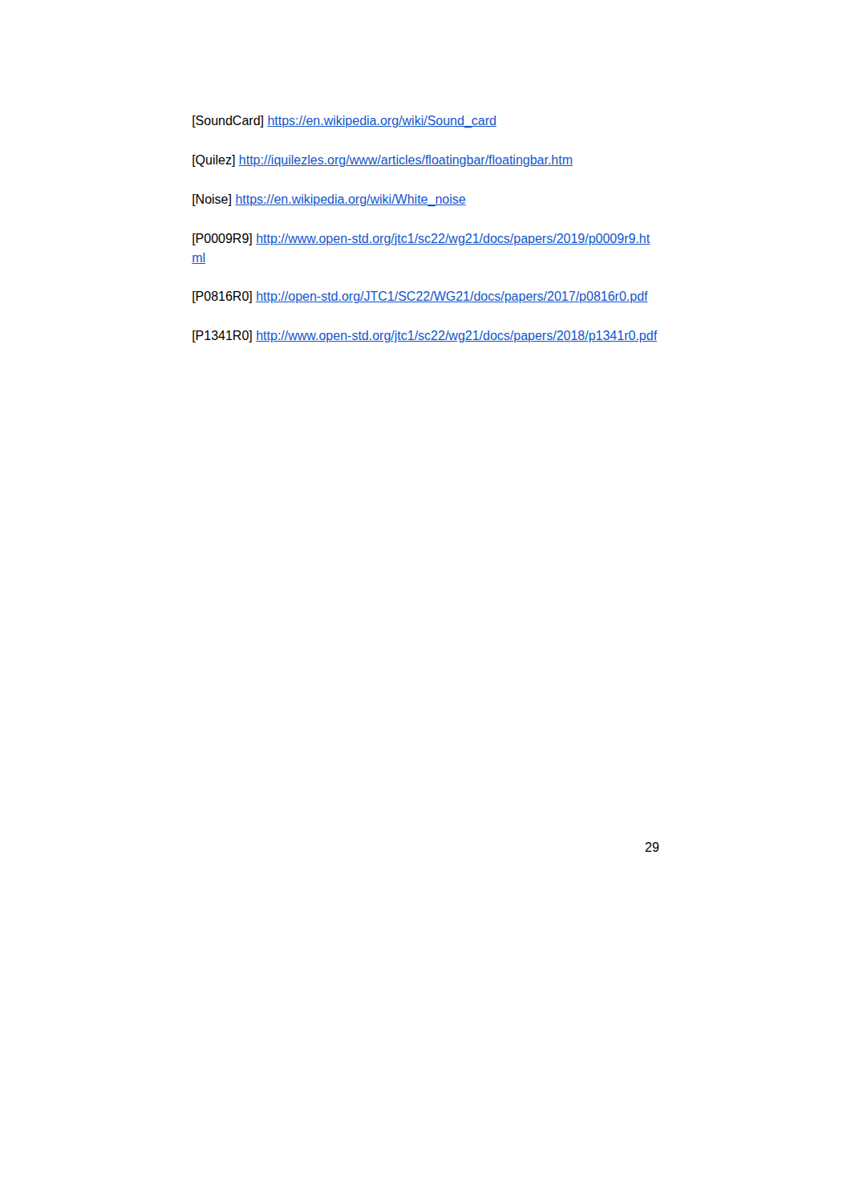[SoundCard] https://en.wikipedia.org/wiki/Sound_card
[Quilez] http://iquilezles.org/www/articles/floatingbar/floatingbar.htm
[Noise] https://en.wikipedia.org/wiki/White_noise
[P0009R9] http://www.open-std.org/jtc1/sc22/wg21/docs/papers/2019/p0009r9.html
[P0816R0] http://open-std.org/JTC1/SC22/WG21/docs/papers/2017/p0816r0.pdf
[P1341R0] http://www.open-std.org/jtc1/sc22/wg21/docs/papers/2018/p1341r0.pdf
29